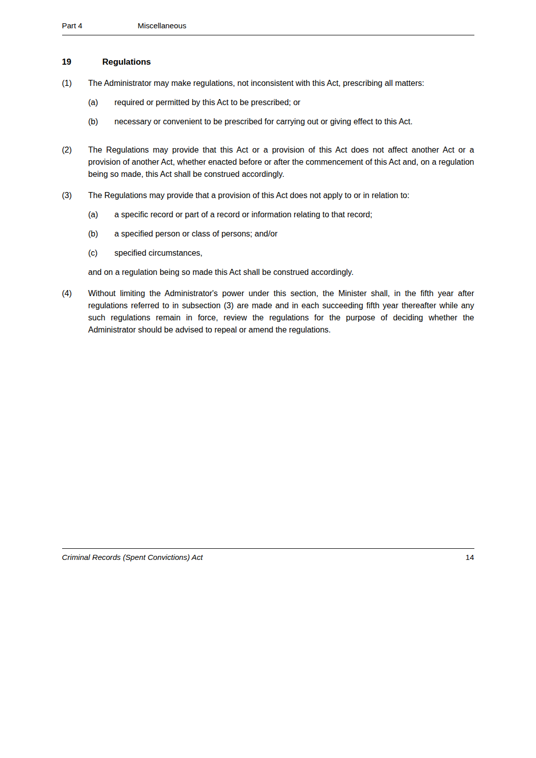Part 4 Miscellaneous
19 Regulations
(1)
The Administrator may make regulations, not inconsistent with this Act, prescribing all matters:
(a) required or permitted by this Act to be prescribed; or
(b) necessary or convenient to be prescribed for carrying out or giving effect to this Act.
(2)
The Regulations may provide that this Act or a provision of this Act does not affect another Act or a provision of another Act, whether enacted before or after the commencement of this Act and, on a regulation being so made, this Act shall be construed accordingly.
(3)
The Regulations may provide that a provision of this Act does not apply to or in relation to:
(a) a specific record or part of a record or information relating to that record;
(b) a specified person or class of persons; and/or
(c) specified circumstances,
and on a regulation being so made this Act shall be construed accordingly.
(4)
Without limiting the Administrator's power under this section, the Minister shall, in the fifth year after regulations referred to in subsection (3) are made and in each succeeding fifth year thereafter while any such regulations remain in force, review the regulations for the purpose of deciding whether the Administrator should be advised to repeal or amend the regulations.
Criminal Records (Spent Convictions) Act 14